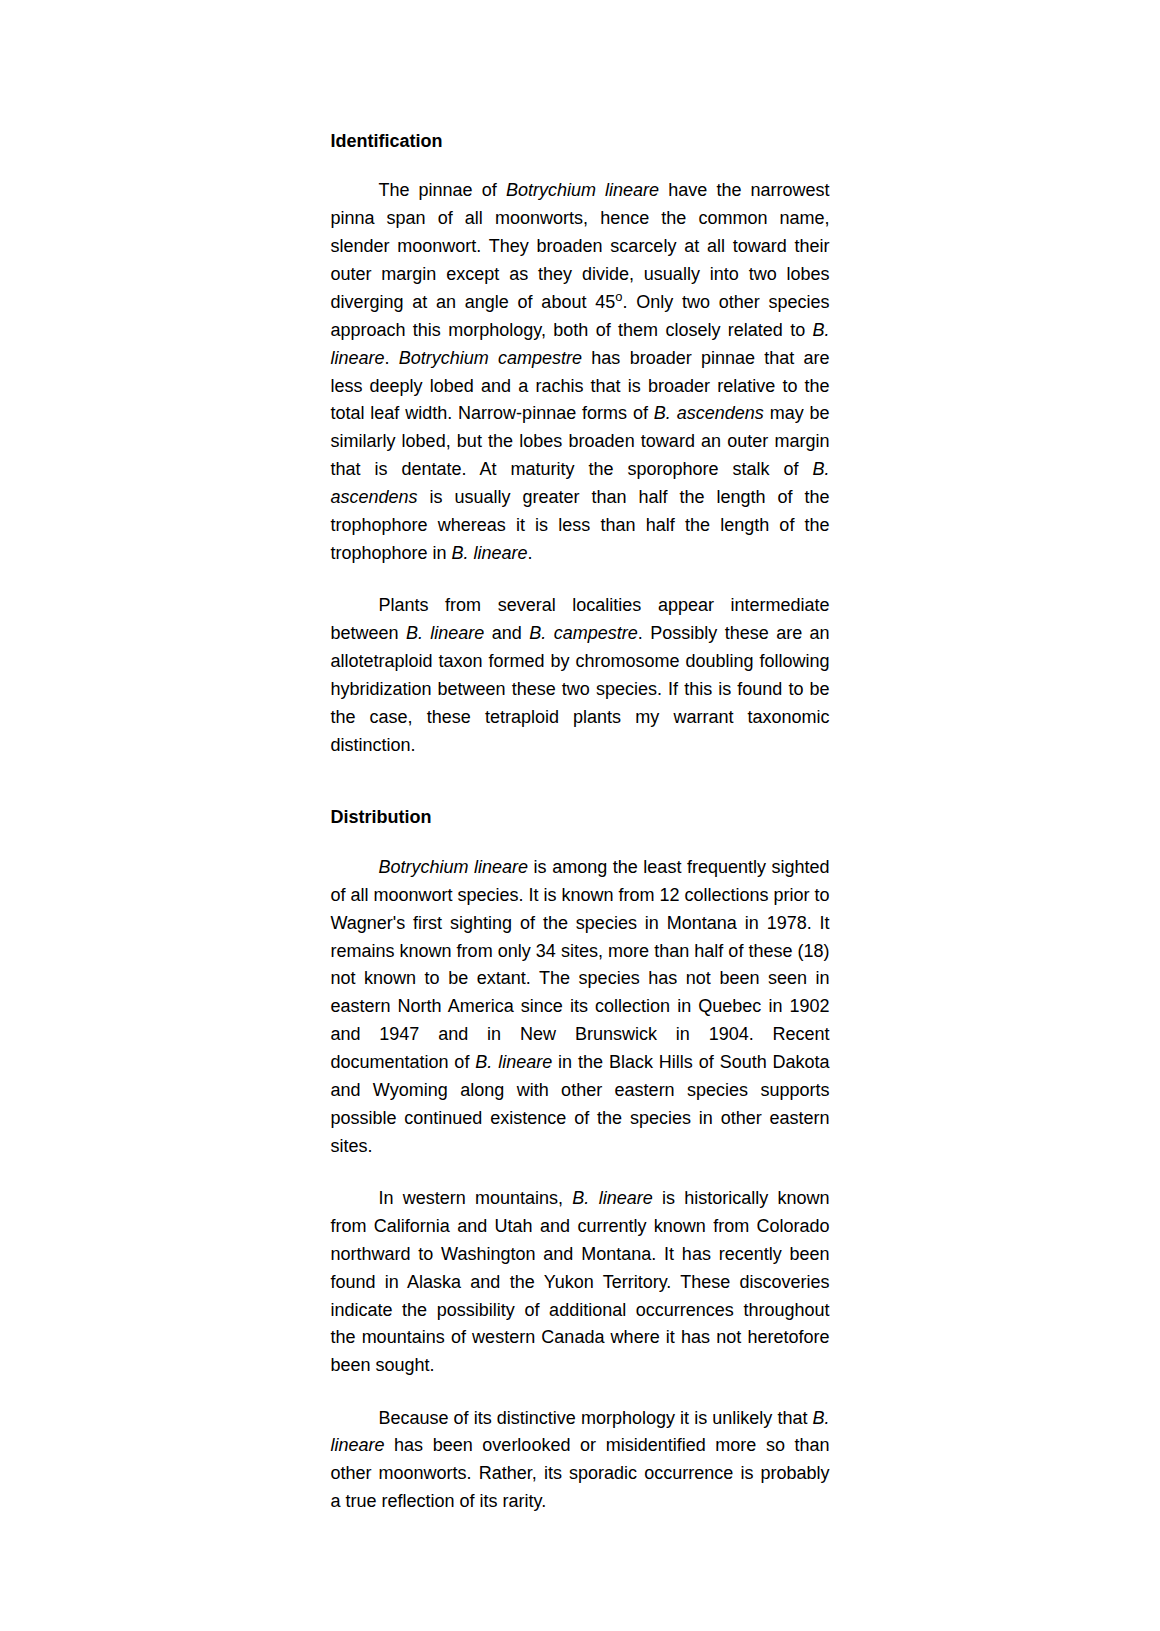Identification
The pinnae of Botrychium lineare have the narrowest pinna span of all moonworts, hence the common name, slender moonwort. They broaden scarcely at all toward their outer margin except as they divide, usually into two lobes diverging at an angle of about 45o. Only two other species approach this morphology, both of them closely related to B. lineare. Botrychium campestre has broader pinnae that are less deeply lobed and a rachis that is broader relative to the total leaf width. Narrow-pinnae forms of B. ascendens may be similarly lobed, but the lobes broaden toward an outer margin that is dentate. At maturity the sporophore stalk of B. ascendens is usually greater than half the length of the trophophore whereas it is less than half the length of the trophophore in B. lineare.
Plants from several localities appear intermediate between B. lineare and B. campestre. Possibly these are an allotetraploid taxon formed by chromosome doubling following hybridization between these two species. If this is found to be the case, these tetraploid plants my warrant taxonomic distinction.
Distribution
Botrychium lineare is among the least frequently sighted of all moonwort species. It is known from 12 collections prior to Wagner's first sighting of the species in Montana in 1978. It remains known from only 34 sites, more than half of these (18) not known to be extant. The species has not been seen in eastern North America since its collection in Quebec in 1902 and 1947 and in New Brunswick in 1904. Recent documentation of B. lineare in the Black Hills of South Dakota and Wyoming along with other eastern species supports possible continued existence of the species in other eastern sites.
In western mountains, B. lineare is historically known from California and Utah and currently known from Colorado northward to Washington and Montana. It has recently been found in Alaska and the Yukon Territory. These discoveries indicate the possibility of additional occurrences throughout the mountains of western Canada where it has not heretofore been sought.
Because of its distinctive morphology it is unlikely that B. lineare has been overlooked or misidentified more so than other moonworts. Rather, its sporadic occurrence is probably a true reflection of its rarity.